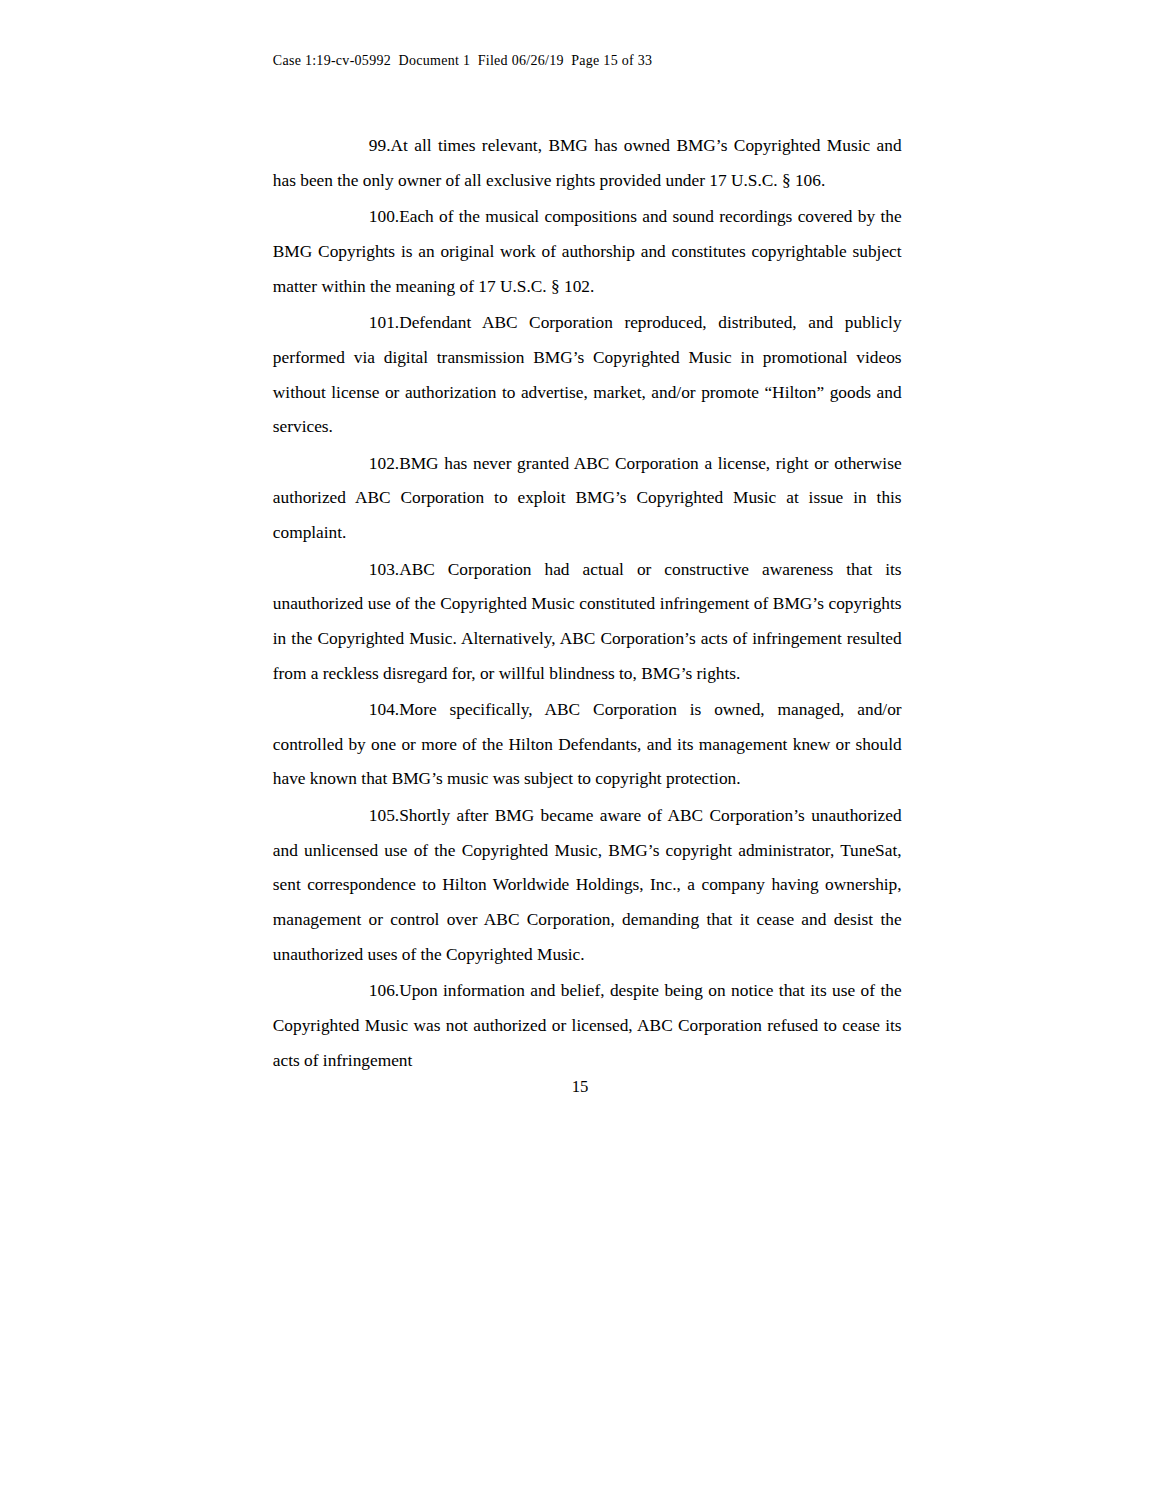Case 1:19-cv-05992 Document 1 Filed 06/26/19 Page 15 of 33
99. At all times relevant, BMG has owned BMG’s Copyrighted Music and has been the only owner of all exclusive rights provided under 17 U.S.C. § 106.
100. Each of the musical compositions and sound recordings covered by the BMG Copyrights is an original work of authorship and constitutes copyrightable subject matter within the meaning of 17 U.S.C. § 102.
101. Defendant ABC Corporation reproduced, distributed, and publicly performed via digital transmission BMG’s Copyrighted Music in promotional videos without license or authorization to advertise, market, and/or promote “Hilton” goods and services.
102. BMG has never granted ABC Corporation a license, right or otherwise authorized ABC Corporation to exploit BMG’s Copyrighted Music at issue in this complaint.
103. ABC Corporation had actual or constructive awareness that its unauthorized use of the Copyrighted Music constituted infringement of BMG’s copyrights in the Copyrighted Music. Alternatively, ABC Corporation’s acts of infringement resulted from a reckless disregard for, or willful blindness to, BMG’s rights.
104. More specifically, ABC Corporation is owned, managed, and/or controlled by one or more of the Hilton Defendants, and its management knew or should have known that BMG’s music was subject to copyright protection.
105. Shortly after BMG became aware of ABC Corporation’s unauthorized and unlicensed use of the Copyrighted Music, BMG’s copyright administrator, TuneSat, sent correspondence to Hilton Worldwide Holdings, Inc., a company having ownership, management or control over ABC Corporation, demanding that it cease and desist the unauthorized uses of the Copyrighted Music.
106. Upon information and belief, despite being on notice that its use of the Copyrighted Music was not authorized or licensed, ABC Corporation refused to cease its acts of infringement
15